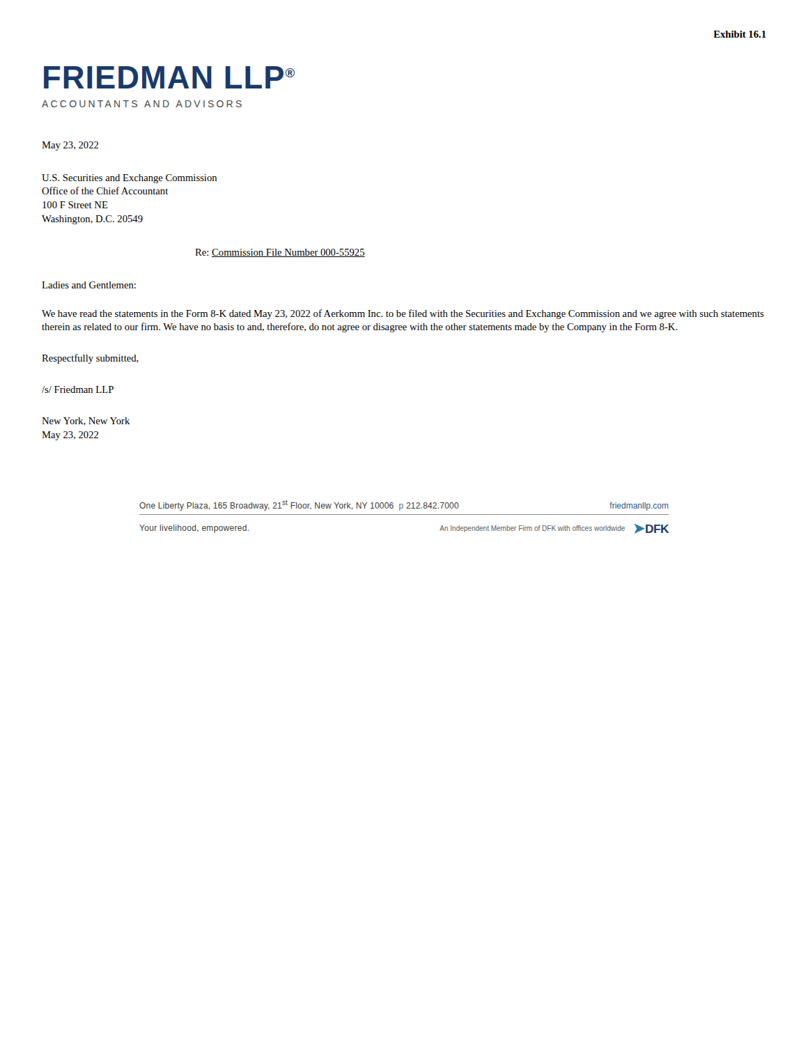Exhibit 16.1
FRIEDMAN LLP®
ACCOUNTANTS AND ADVISORS
May 23, 2022
U.S. Securities and Exchange Commission
Office of the Chief Accountant
100 F Street NE
Washington, D.C. 20549
Re: Commission File Number 000-55925
Ladies and Gentlemen:
We have read the statements in the Form 8-K dated May 23, 2022 of Aerkomm Inc. to be filed with the Securities and Exchange Commission and we agree with such statements therein as related to our firm. We have no basis to and, therefore, do not agree or disagree with the other statements made by the Company in the Form 8-K.
Respectfully submitted,
/s/ Friedman LLP
New York, New York
May 23, 2022
One Liberty Plaza, 165 Broadway, 21st Floor, New York, NY 10006 p 212.842.7000
friedmanllp.com
Your livelihood, empowered.
An Independent Member Firm of DFK with offices worldwide ➤DFK